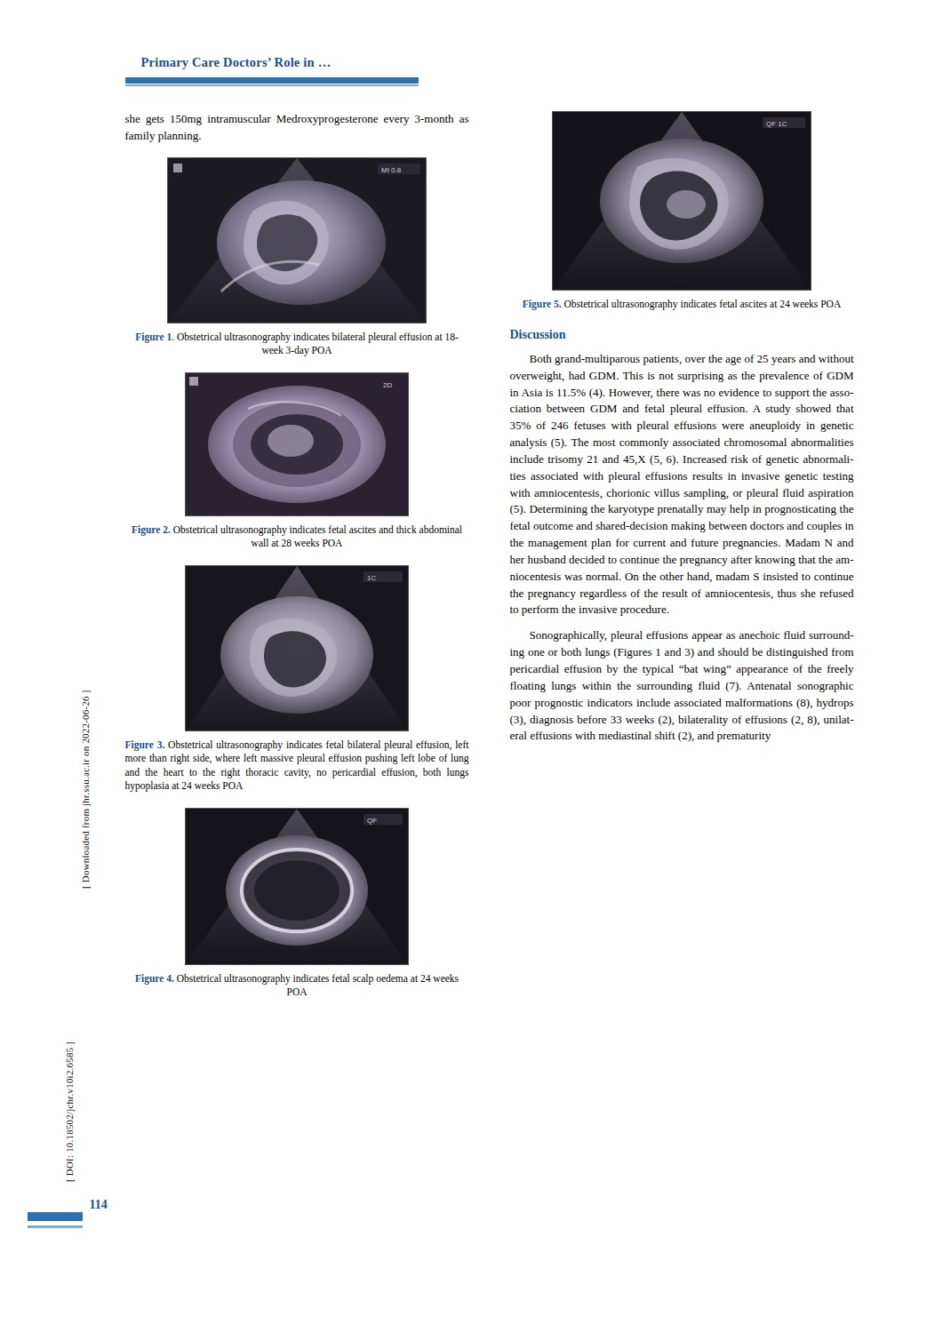[ DOI: 10.18502/jchr.v10i2.6585 ]
[ Downloaded from jhr.ssu.ac.ir on 2022-06-26 ]
Primary Care Doctors’ Role in …
she gets 150mg intramuscular Medroxyprogesterone every 3-month as family planning.
MI 0.8
Figure 1. Obstetrical ultrasonography indicates bilateral pleural effusion at 18-week 3-day POA
2D
Figure 2. Obstetrical ultrasonography indicates fetal ascites and thick abdominal wall at 28 weeks POA
1C
Figure 3. Obstetrical ultrasonography indicates fetal bilateral pleural effusion, left more than right side, where left massive pleural effusion pushing left lobe of lung and the heart to the right thoracic cavity, no pericardial effusion, both lungs hypoplasia at 24 weeks POA
QF
Figure 4. Obstetrical ultrasonography indicates fetal scalp oedema at 24 weeks POA
QF 1C
Figure 5. Obstetrical ultrasonography indicates fetal ascites at 24 weeks POA
Discussion
Both grand-multiparous patients, over the age of 25 years and without overweight, had GDM. This is not surprising as the prevalence of GDM in Asia is 11.5% (4). However, there was no evidence to support the association between GDM and fetal pleural effusion. A study showed that 35% of 246 fetuses with pleural effusions were aneuploidy in genetic analysis (5). The most commonly associated chromosomal abnormalities include trisomy 21 and 45,X (5, 6). Increased risk of genetic abnormalities associated with pleural effusions results in invasive genetic testing with amniocentesis, chorionic villus sampling, or pleural fluid aspiration (5). Determining the karyotype prenatally may help in prognosticating the fetal outcome and shared-decision making between doctors and couples in the management plan for current and future pregnancies. Madam N and her husband decided to continue the pregnancy after knowing that the amniocentesis was normal. On the other hand, madam S insisted to continue the pregnancy regardless of the result of amniocentesis, thus she refused to perform the invasive procedure.
Sonographically, pleural effusions appear as anechoic fluid surrounding one or both lungs (Figures 1 and 3) and should be distinguished from pericardial effusion by the typical “bat wing” appearance of the freely floating lungs within the surrounding fluid (7). Antenatal sonographic poor prognostic indicators include associated malformations (8), hydrops (3), diagnosis before 33 weeks (2), bilaterality of effusions (2, 8), unilateral effusions with mediastinal shift (2), and prematurity
114